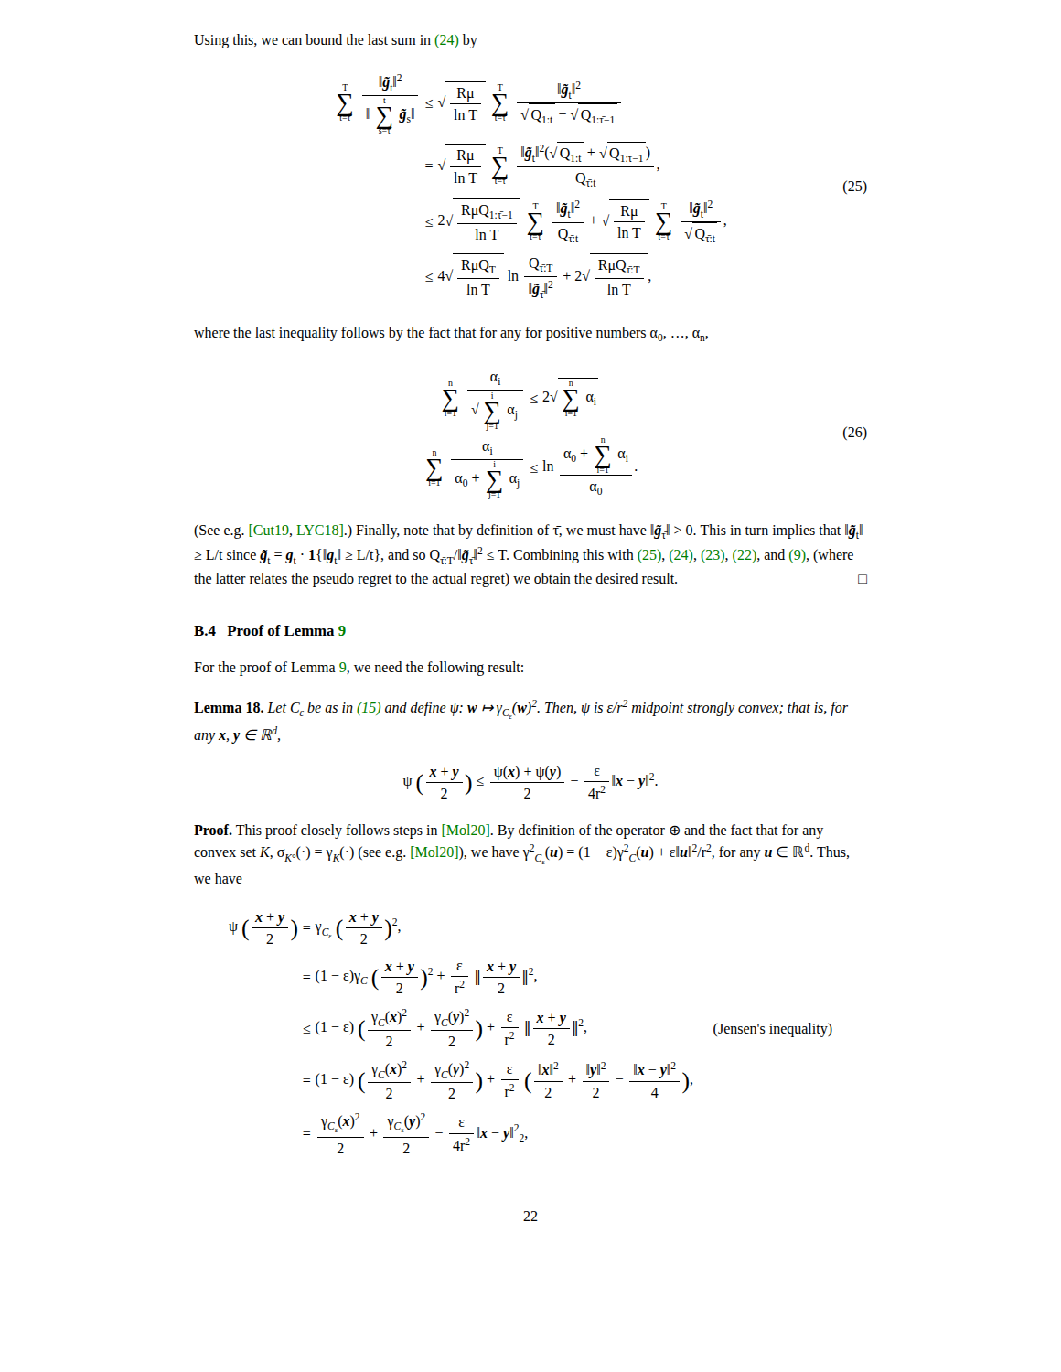Using this, we can bound the last sum in (24) by
| T ∑ t=τ̄ ‖ g̃ t ‖ 2 ‖ t ∑ s=τ̄ g̃ s ‖ | ≤ | √ Rμ ln T T ∑ t=τ̄ ‖ g̃ t ‖ 2 √ Q 1:t − √ Q 1:τ̄−1 |
| | = | √ Rμ ln T T ∑ t=τ̄ ‖ g̃ t ‖ 2 ( √ Q 1:t + √ Q 1:τ̄−1 ) Q τ̄:t , |
| | ≤ | 2 √ RμQ 1:τ̄−1 ln T T ∑ t=τ̄ ‖ g̃ t ‖ 2 Q τ̄:t + √ Rμ ln T T ∑ t=τ̄ ‖ g̃ t ‖ 2 √ Q τ̄:t , |
| | ≤ | 4 √ RμQ T ln T ln Q τ̄:T ‖ g̃ τ̄ ‖ 2 + 2 √ RμQ τ̄:T ln T , |
(25)
where the last inequality follows by the fact that for any for positive numbers α0, …, αn,
| n ∑ i=1 α i √ i ∑ j=1 α j | ≤ | 2 √ n ∑ i=1 α i |
| n ∑ i=1 α i α 0 + i ∑ j=1 α j | ≤ | ln α 0 + n ∑ i=1 α i α 0 . |
(26)
(See e.g. [Cut19, LYC18].) Finally, note that by definition of τ̄, we must have ‖g̃τ̄‖ > 0. This in turn implies that ‖g̃t‖ ≥ L/t since g̃t = gt · 1{‖gt‖ ≥ L/t}, and so Qτ̄:T/‖g̃τ̄‖2 ≤ T. Combining this with (25), (24), (23), (22), and (9), (where the latter relates the pseudo regret to the actual regret) we obtain the desired result. □
B.4 Proof of Lemma 9
For the proof of Lemma 9, we need the following result:
Lemma 18. Let Cε be as in (15) and define ψ: w ↦ γCε(w)2. Then, ψ is ε/r2 midpoint strongly convex; that is, for any x, y ∈ ℝd,
ψ (x + y 2) ≤ ψ(x) + ψ(y) 2 − ε 4r2‖x − y‖2.
Proof. This proof closely follows steps in [Mol20]. By definition of the operator ⊕ and the fact that for any convex set K, σK°(·) = γK(·) (see e.g. [Mol20]), we have γ2Cε(u) = (1 − ε)γ2C(u) + ε‖u‖2/r2, for any u ∈ ℝd. Thus, we have
| ψ ( x + y 2 ) | = | γ C ε ( x + y 2 ) 2 , | |
| | = | (1 − ε)γ C ( x + y 2 ) 2 + ε r 2 ‖ x + y 2 ‖ 2 , | |
| | ≤ | (1 − ε) ( γ C ( x ) 2 2 + γ C ( y ) 2 2 ) + ε r 2 ‖ x + y 2 ‖ 2 , | (Jensen's inequality) |
| | = | (1 − ε) ( γ C ( x ) 2 2 + γ C ( y ) 2 2 ) + ε r 2 ( ‖ x ‖ 2 2 + ‖ y ‖ 2 2 − ‖ x − y ‖ 2 4 ) , | |
| | = | γ C ε ( x ) 2 2 + γ C ε ( y ) 2 2 − ε 4r 2 ‖ x − y ‖ 2 2 , | |
22